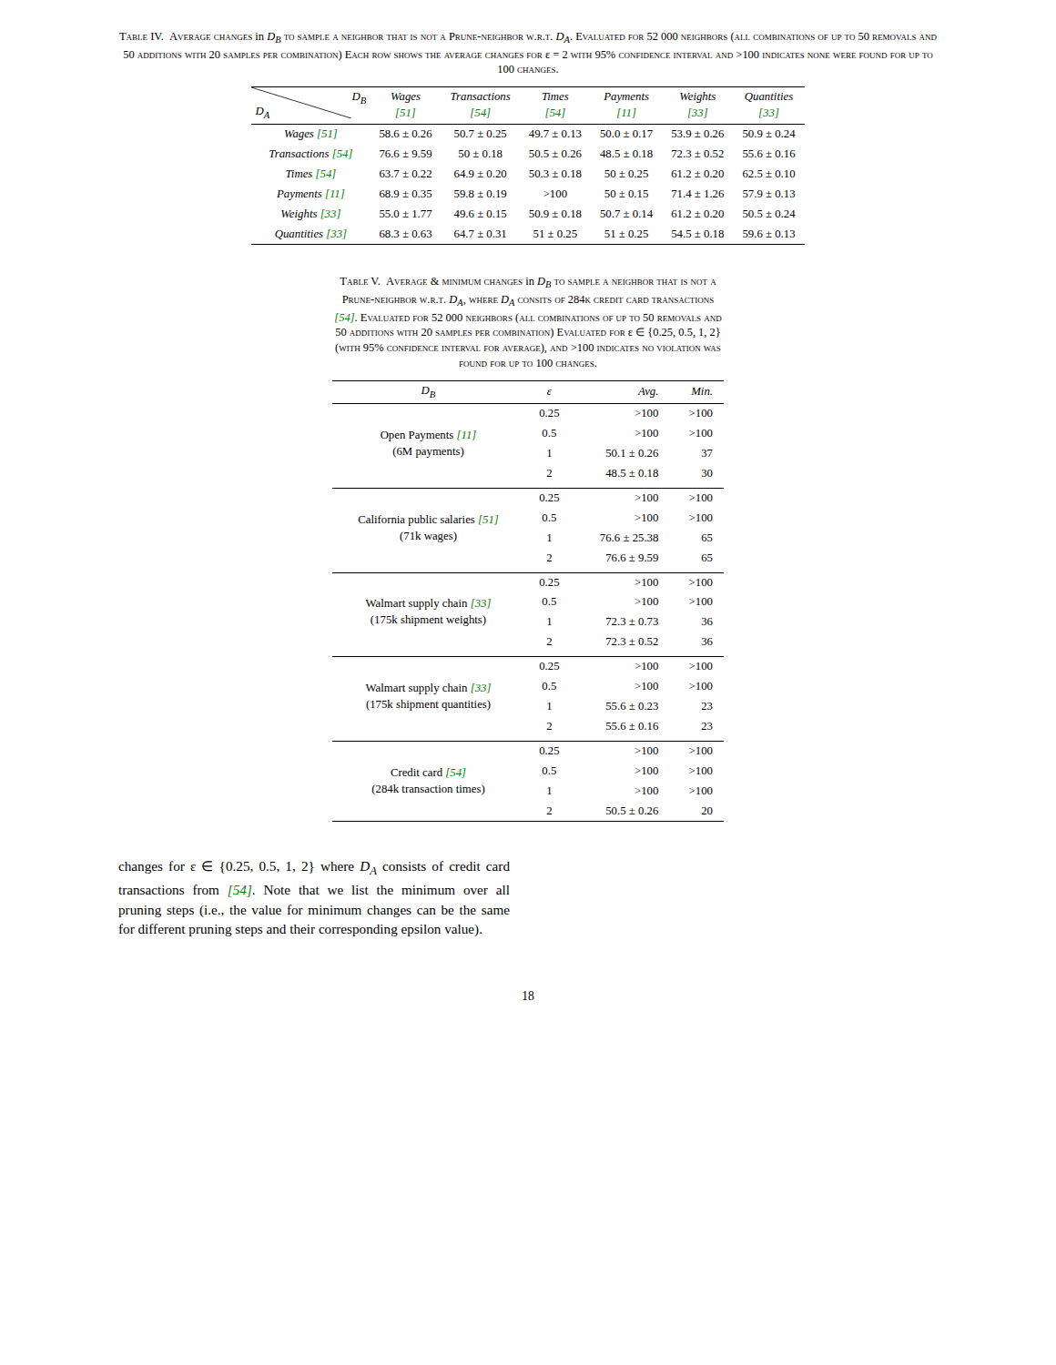Table IV. Average changes in DB to sample a neighbor that is not a Prune-neighbor w.r.t. DA. Evaluated for 52 000 neighbors (all combinations of up to 50 removals and 50 additions with 20 samples per combination) Each row shows the average changes for ε = 2 with 95% confidence interval and >100 indicates none were found for up to 100 changes.
| D B D A | Wages [51] | Transactions [54] | Times [54] | Payments [11] | Weights [33] | Quantities [33] |
| --- | --- | --- | --- | --- | --- | --- |
| Wages [51] | 58.6 ± 0.26 | 50.7 ± 0.25 | 49.7 ± 0.13 | 50.0 ± 0.17 | 53.9 ± 0.26 | 50.9 ± 0.24 |
| Transactions [54] | 76.6 ± 9.59 | 50 ± 0.18 | 50.5 ± 0.26 | 48.5 ± 0.18 | 72.3 ± 0.52 | 55.6 ± 0.16 |
| Times [54] | 63.7 ± 0.22 | 64.9 ± 0.20 | 50.3 ± 0.18 | 50 ± 0.25 | 61.2 ± 0.20 | 62.5 ± 0.10 |
| Payments [11] | 68.9 ± 0.35 | 59.8 ± 0.19 | >100 | 50 ± 0.15 | 71.4 ± 1.26 | 57.9 ± 0.13 |
| Weights [33] | 55.0 ± 1.77 | 49.6 ± 0.15 | 50.9 ± 0.18 | 50.7 ± 0.14 | 61.2 ± 0.20 | 50.5 ± 0.24 |
| Quantities [33] | 68.3 ± 0.63 | 64.7 ± 0.31 | 51 ± 0.25 | 51 ± 0.25 | 54.5 ± 0.18 | 59.6 ± 0.13 |
Table V. Average & minimum changes in DB to sample a neighbor that is not a Prune-neighbor w.r.t. DA, where DA consits of 284k credit card transactions [54]. Evaluated for 52 000 neighbors (all combinations of up to 50 removals and 50 additions with 20 samples per combination) Evaluated for ε ∈ {0.25, 0.5, 1, 2} (with 95% confidence interval for average), and >100 indicates no violation was found for up to 100 changes.
| D B | ε | Avg. | Min. |
| --- | --- | --- | --- |
| Open Payments [11] (6M payments) | 0.25 | >100 | >100 |
| 0.5 | >100 | >100 |
| 1 | 50.1 ± 0.26 | 37 |
| 2 | 48.5 ± 0.18 | 30 |
| California public salaries [51] (71k wages) | 0.25 | >100 | >100 |
| 0.5 | >100 | >100 |
| 1 | 76.6 ± 25.38 | 65 |
| 2 | 76.6 ± 9.59 | 65 |
| Walmart supply chain [33] (175k shipment weights) | 0.25 | >100 | >100 |
| 0.5 | >100 | >100 |
| 1 | 72.3 ± 0.73 | 36 |
| 2 | 72.3 ± 0.52 | 36 |
| Walmart supply chain [33] (175k shipment quantities) | 0.25 | >100 | >100 |
| 0.5 | >100 | >100 |
| 1 | 55.6 ± 0.23 | 23 |
| 2 | 55.6 ± 0.16 | 23 |
| Credit card [54] (284k transaction times) | 0.25 | >100 | >100 |
| 0.5 | >100 | >100 |
| 1 | >100 | >100 |
| 2 | 50.5 ± 0.26 | 20 |
changes for ε ∈ {0.25, 0.5, 1, 2} where DA consists of credit card transactions from [54]. Note that we list the minimum over all pruning steps (i.e., the value for minimum changes can be the same for different pruning steps and their corresponding epsilon value).
18